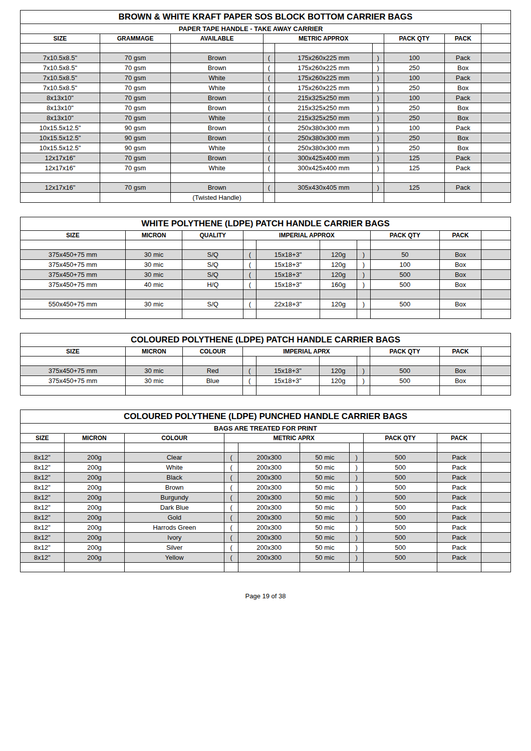BROWN & WHITE KRAFT PAPER SOS BLOCK BOTTOM CARRIER BAGS
| PAPER TAPE HANDLE - TAKE AWAY CARRIER |
| SIZE | GRAMMAGE | AVAILABLE | METRIC APPROX | PACK QTY | PACK | |
| 7x10.5x8.5" | 70 gsm | Brown | ( | 175x260x225 mm | ) | 100 | Pack | |
| 7x10.5x8.5" | 70 gsm | Brown | ( | 175x260x225 mm | ) | 250 | Box | |
| 7x10.5x8.5" | 70 gsm | White | ( | 175x260x225 mm | ) | 100 | Pack | |
| 7x10.5x8.5" | 70 gsm | White | ( | 175x260x225 mm | ) | 250 | Box | |
| 8x13x10" | 70 gsm | Brown | ( | 215x325x250 mm | ) | 100 | Pack | |
| 8x13x10" | 70 gsm | Brown | ( | 215x325x250 mm | ) | 250 | Box | |
| 8x13x10" | 70 gsm | White | ( | 215x325x250 mm | ) | 250 | Box | |
| 10x15.5x12.5" | 90 gsm | Brown | ( | 250x380x300 mm | ) | 100 | Pack | |
| 10x15.5x12.5" | 90 gsm | Brown | ( | 250x380x300 mm | ) | 250 | Box | |
| 10x15.5x12.5" | 90 gsm | White | ( | 250x380x300 mm | ) | 250 | Box | |
| 12x17x16" | 70 gsm | Brown | ( | 300x425x400 mm | ) | 125 | Pack | |
| 12x17x16" | 70 gsm | White | ( | 300x425x400 mm | ) | 125 | Pack | |
| 12x17x16" | 70 gsm | Brown | ( | 305x430x405 mm | ) | 125 | Pack | |
| | | (Twisted Handle) | | | | | | |
WHITE POLYTHENE (LDPE) PATCH HANDLE CARRIER BAGS
| SIZE | MICRON | QUALITY | IMPERIAL APPROX | PACK QTY | PACK | |
| 375x450+75 mm | 30 mic | S/Q | ( | 15x18+3" | 120g | ) | 50 | Box | |
| 375x450+75 mm | 30 mic | S/Q | ( | 15x18+3" | 120g | ) | 100 | Box | |
| 375x450+75 mm | 30 mic | S/Q | ( | 15x18+3" | 120g | ) | 500 | Box | |
| 375x450+75 mm | 40 mic | H/Q | ( | 15x18+3" | 160g | ) | 500 | Box | |
| 550x450+75 mm | 30 mic | S/Q | ( | 22x18+3" | 120g | ) | 500 | Box | |
COLOURED POLYTHENE (LDPE) PATCH HANDLE CARRIER BAGS
| SIZE | MICRON | COLOUR | IMPERIAL APRX | PACK QTY | PACK | |
| 375x450+75 mm | 30 mic | Red | ( | 15x18+3" | 120g | ) | 500 | Box | |
| 375x450+75 mm | 30 mic | Blue | ( | 15x18+3" | 120g | ) | 500 | Box | |
COLOURED POLYTHENE (LDPE) PUNCHED HANDLE CARRIER BAGS
| BAGS ARE TREATED FOR PRINT |
| SIZE | MICRON | COLOUR | METRIC APRX | PACK QTY | PACK | |
| 8x12" | 200g | Clear | ( | 200x300 | 50 mic | ) | 500 | Pack | |
| 8x12" | 200g | White | ( | 200x300 | 50 mic | ) | 500 | Pack | |
| 8x12" | 200g | Black | ( | 200x300 | 50 mic | ) | 500 | Pack | |
| 8x12" | 200g | Brown | ( | 200x300 | 50 mic | ) | 500 | Pack | |
| 8x12" | 200g | Burgundy | ( | 200x300 | 50 mic | ) | 500 | Pack | |
| 8x12" | 200g | Dark Blue | ( | 200x300 | 50 mic | ) | 500 | Pack | |
| 8x12" | 200g | Gold | ( | 200x300 | 50 mic | ) | 500 | Pack | |
| 8x12" | 200g | Harrods Green | ( | 200x300 | 50 mic | ) | 500 | Pack | |
| 8x12" | 200g | Ivory | ( | 200x300 | 50 mic | ) | 500 | Pack | |
| 8x12" | 200g | Silver | ( | 200x300 | 50 mic | ) | 500 | Pack | |
| 8x12" | 200g | Yellow | ( | 200x300 | 50 mic | ) | 500 | Pack | |
Page 19 of 38